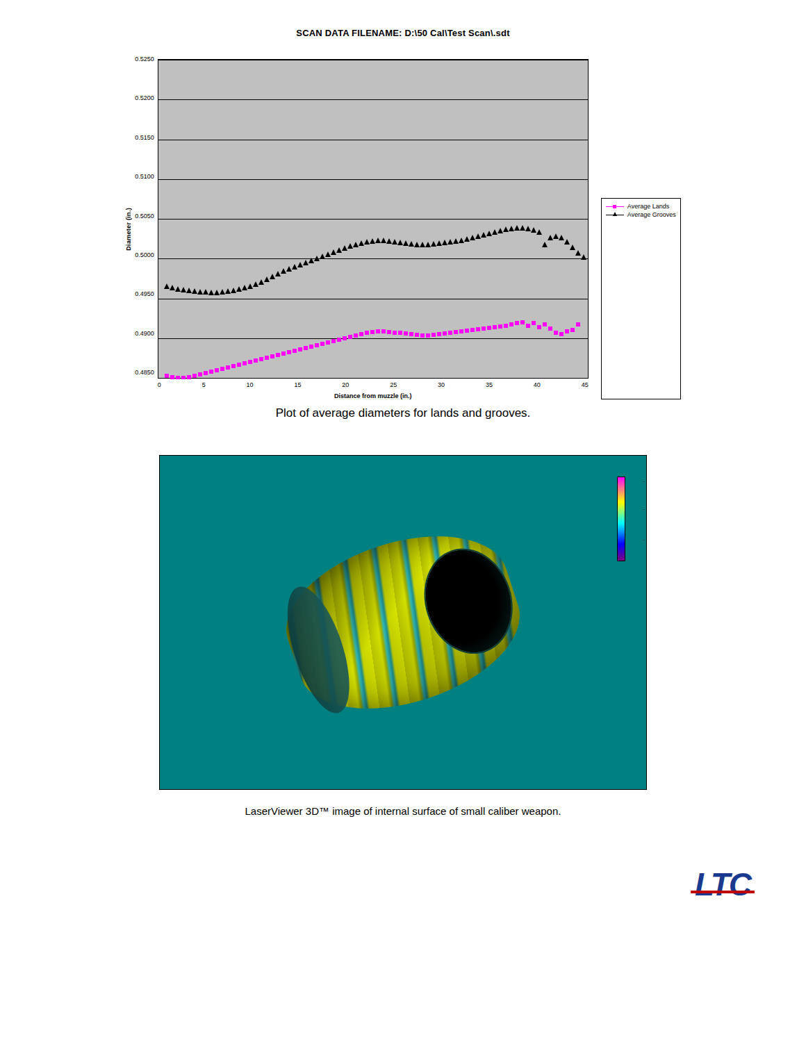SCAN DATA FILENAME: D:\50 Cal\Test Scan\.sdt
Diameter (in.)
0.5250 0.5200 0.5150 0.5100 0.5050 0.5000 0.4950 0.4900 0.4850
0 5 10 15 20 25 30 35 40 45
Distance from muzzle (in.)
Average Lands
Average Grooves
Plot of average diameters for lands and grooves.
– 2.85 – 2.775 – 2.7
LaserViewer 3D™ image of internal surface of small caliber weapon.
LTC